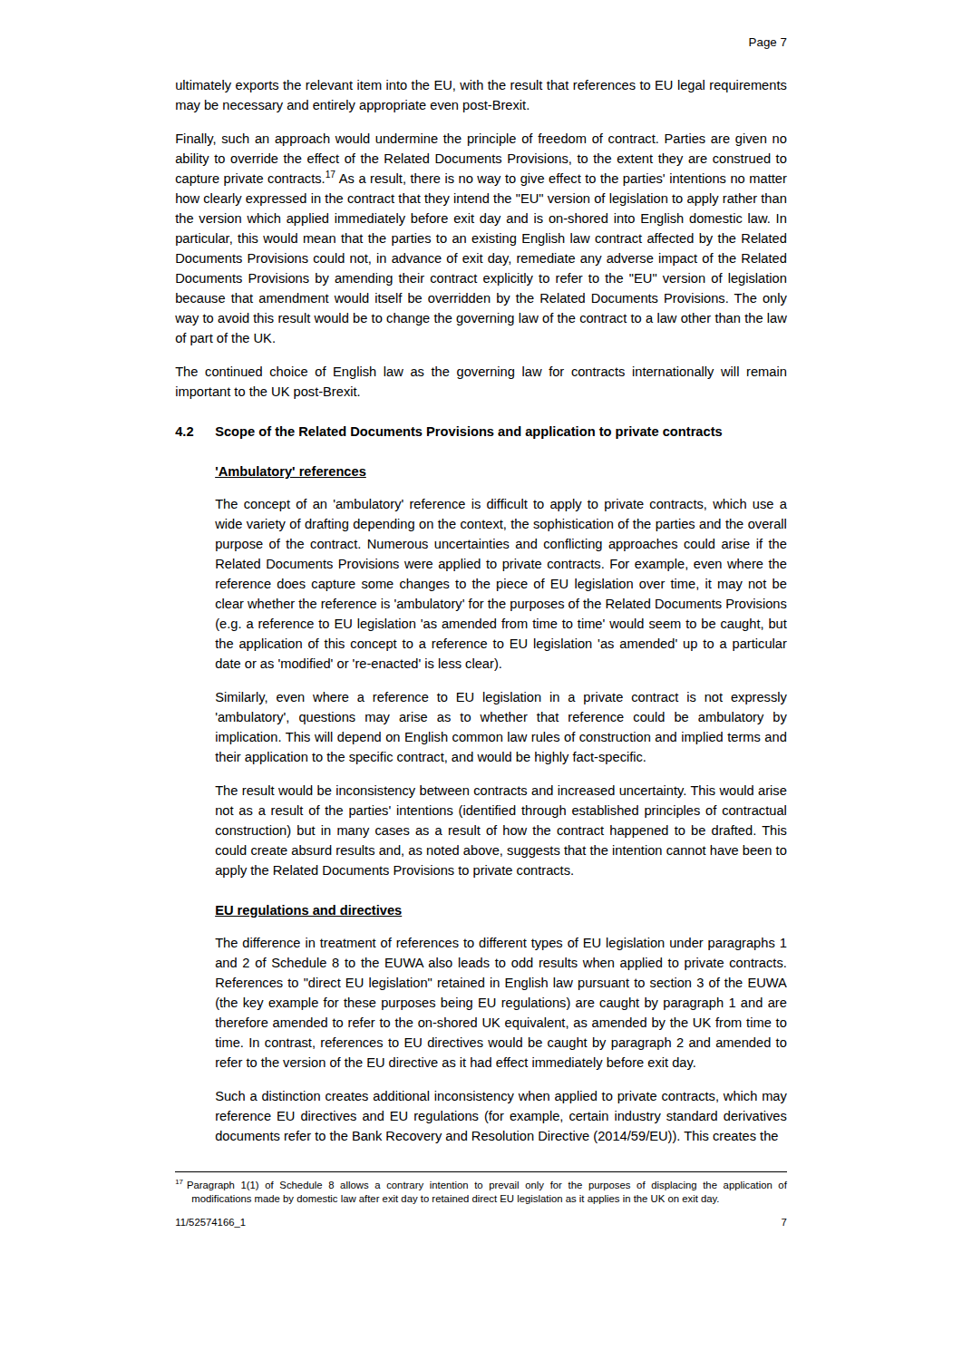Page 7
ultimately exports the relevant item into the EU, with the result that references to EU legal requirements may be necessary and entirely appropriate even post-Brexit.
Finally, such an approach would undermine the principle of freedom of contract. Parties are given no ability to override the effect of the Related Documents Provisions, to the extent they are construed to capture private contracts.17 As a result, there is no way to give effect to the parties' intentions no matter how clearly expressed in the contract that they intend the "EU" version of legislation to apply rather than the version which applied immediately before exit day and is on-shored into English domestic law. In particular, this would mean that the parties to an existing English law contract affected by the Related Documents Provisions could not, in advance of exit day, remediate any adverse impact of the Related Documents Provisions by amending their contract explicitly to refer to the "EU" version of legislation because that amendment would itself be overridden by the Related Documents Provisions. The only way to avoid this result would be to change the governing law of the contract to a law other than the law of part of the UK.
The continued choice of English law as the governing law for contracts internationally will remain important to the UK post-Brexit.
4.2 Scope of the Related Documents Provisions and application to private contracts
'Ambulatory' references
The concept of an 'ambulatory' reference is difficult to apply to private contracts, which use a wide variety of drafting depending on the context, the sophistication of the parties and the overall purpose of the contract. Numerous uncertainties and conflicting approaches could arise if the Related Documents Provisions were applied to private contracts. For example, even where the reference does capture some changes to the piece of EU legislation over time, it may not be clear whether the reference is 'ambulatory' for the purposes of the Related Documents Provisions (e.g. a reference to EU legislation 'as amended from time to time' would seem to be caught, but the application of this concept to a reference to EU legislation 'as amended' up to a particular date or as 'modified' or 're-enacted' is less clear).
Similarly, even where a reference to EU legislation in a private contract is not expressly 'ambulatory', questions may arise as to whether that reference could be ambulatory by implication. This will depend on English common law rules of construction and implied terms and their application to the specific contract, and would be highly fact-specific.
The result would be inconsistency between contracts and increased uncertainty. This would arise not as a result of the parties' intentions (identified through established principles of contractual construction) but in many cases as a result of how the contract happened to be drafted. This could create absurd results and, as noted above, suggests that the intention cannot have been to apply the Related Documents Provisions to private contracts.
EU regulations and directives
The difference in treatment of references to different types of EU legislation under paragraphs 1 and 2 of Schedule 8 to the EUWA also leads to odd results when applied to private contracts. References to "direct EU legislation" retained in English law pursuant to section 3 of the EUWA (the key example for these purposes being EU regulations) are caught by paragraph 1 and are therefore amended to refer to the on-shored UK equivalent, as amended by the UK from time to time. In contrast, references to EU directives would be caught by paragraph 2 and amended to refer to the version of the EU directive as it had effect immediately before exit day.
Such a distinction creates additional inconsistency when applied to private contracts, which may reference EU directives and EU regulations (for example, certain industry standard derivatives documents refer to the Bank Recovery and Resolution Directive (2014/59/EU)). This creates the
17Paragraph 1(1) of Schedule 8 allows a contrary intention to prevail only for the purposes of displacing the application of modifications made by domestic law after exit day to retained direct EU legislation as it applies in the UK on exit day.
11/52574166_1 7